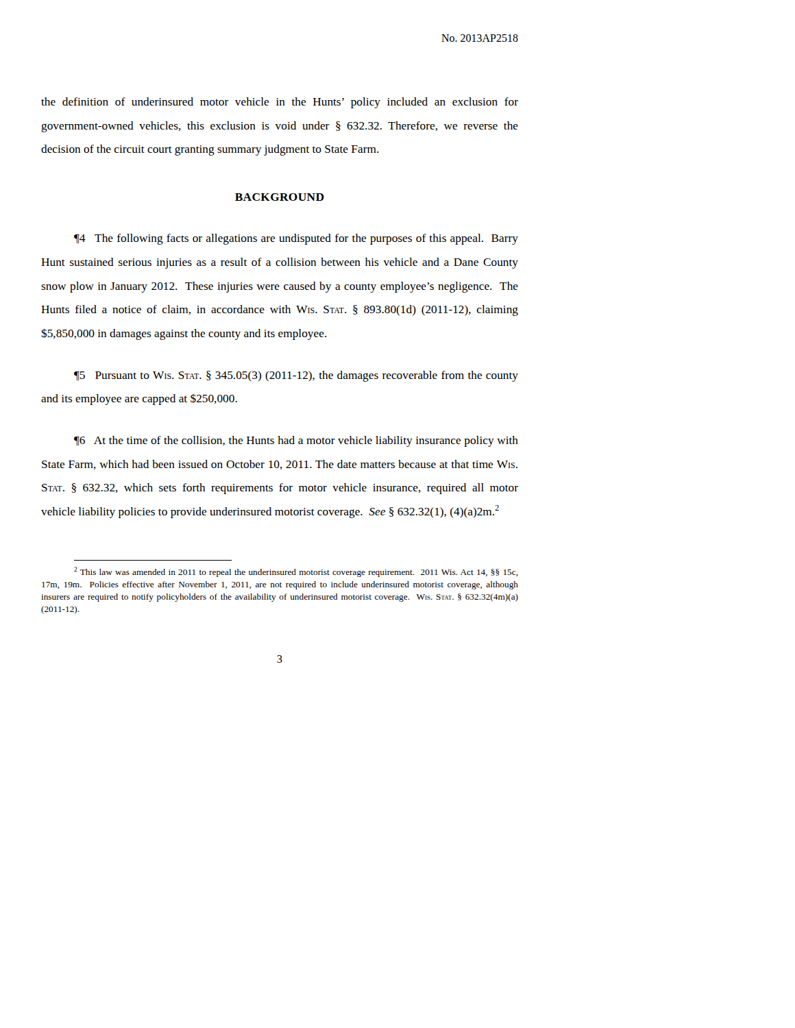No. 2013AP2518
the definition of underinsured motor vehicle in the Hunts’ policy included an exclusion for government-owned vehicles, this exclusion is void under § 632.32. Therefore, we reverse the decision of the circuit court granting summary judgment to State Farm.
BACKGROUND
¶4 The following facts or allegations are undisputed for the purposes of this appeal. Barry Hunt sustained serious injuries as a result of a collision between his vehicle and a Dane County snow plow in January 2012. These injuries were caused by a county employee’s negligence. The Hunts filed a notice of claim, in accordance with Wis. Stat. § 893.80(1d) (2011-12), claiming $5,850,000 in damages against the county and its employee.
¶5 Pursuant to Wis. Stat. § 345.05(3) (2011-12), the damages recoverable from the county and its employee are capped at $250,000.
¶6 At the time of the collision, the Hunts had a motor vehicle liability insurance policy with State Farm, which had been issued on October 10, 2011. The date matters because at that time Wis. Stat. § 632.32, which sets forth requirements for motor vehicle insurance, required all motor vehicle liability policies to provide underinsured motorist coverage. See § 632.32(1), (4)(a)2m.2
2 This law was amended in 2011 to repeal the underinsured motorist coverage requirement. 2011 Wis. Act 14, §§ 15c, 17m, 19m. Policies effective after November 1, 2011, are not required to include underinsured motorist coverage, although insurers are required to notify policyholders of the availability of underinsured motorist coverage. Wis. Stat. § 632.32(4m)(a) (2011-12).
3